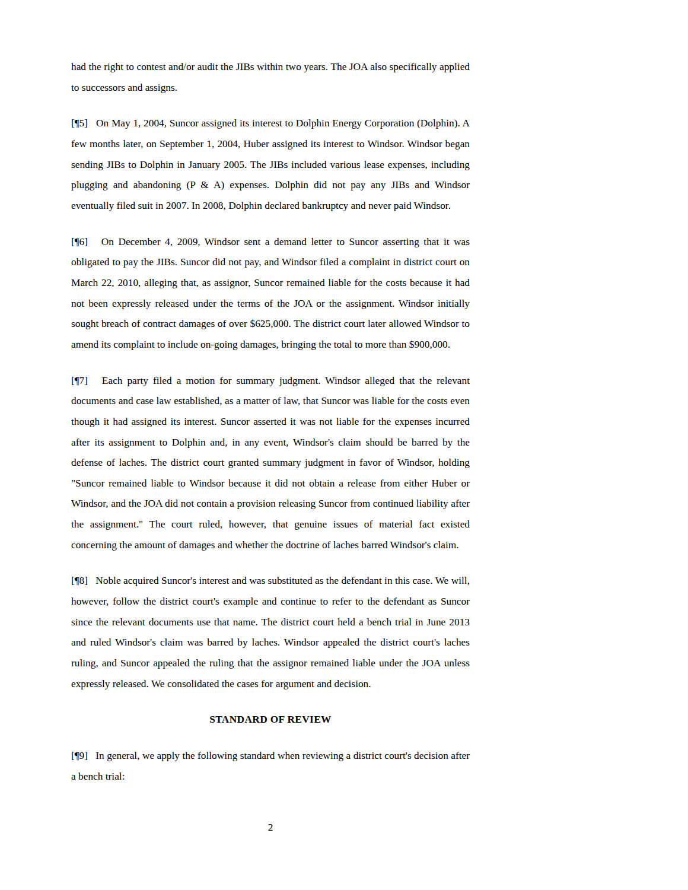had the right to contest and/or audit the JIBs within two years. The JOA also specifically applied to successors and assigns.
[¶5] On May 1, 2004, Suncor assigned its interest to Dolphin Energy Corporation (Dolphin). A few months later, on September 1, 2004, Huber assigned its interest to Windsor. Windsor began sending JIBs to Dolphin in January 2005. The JIBs included various lease expenses, including plugging and abandoning (P & A) expenses. Dolphin did not pay any JIBs and Windsor eventually filed suit in 2007. In 2008, Dolphin declared bankruptcy and never paid Windsor.
[¶6] On December 4, 2009, Windsor sent a demand letter to Suncor asserting that it was obligated to pay the JIBs. Suncor did not pay, and Windsor filed a complaint in district court on March 22, 2010, alleging that, as assignor, Suncor remained liable for the costs because it had not been expressly released under the terms of the JOA or the assignment. Windsor initially sought breach of contract damages of over $625,000. The district court later allowed Windsor to amend its complaint to include on-going damages, bringing the total to more than $900,000.
[¶7] Each party filed a motion for summary judgment. Windsor alleged that the relevant documents and case law established, as a matter of law, that Suncor was liable for the costs even though it had assigned its interest. Suncor asserted it was not liable for the expenses incurred after its assignment to Dolphin and, in any event, Windsor's claim should be barred by the defense of laches. The district court granted summary judgment in favor of Windsor, holding "Suncor remained liable to Windsor because it did not obtain a release from either Huber or Windsor, and the JOA did not contain a provision releasing Suncor from continued liability after the assignment." The court ruled, however, that genuine issues of material fact existed concerning the amount of damages and whether the doctrine of laches barred Windsor's claim.
[¶8] Noble acquired Suncor's interest and was substituted as the defendant in this case. We will, however, follow the district court's example and continue to refer to the defendant as Suncor since the relevant documents use that name. The district court held a bench trial in June 2013 and ruled Windsor's claim was barred by laches. Windsor appealed the district court's laches ruling, and Suncor appealed the ruling that the assignor remained liable under the JOA unless expressly released. We consolidated the cases for argument and decision.
STANDARD OF REVIEW
[¶9] In general, we apply the following standard when reviewing a district court's decision after a bench trial:
2